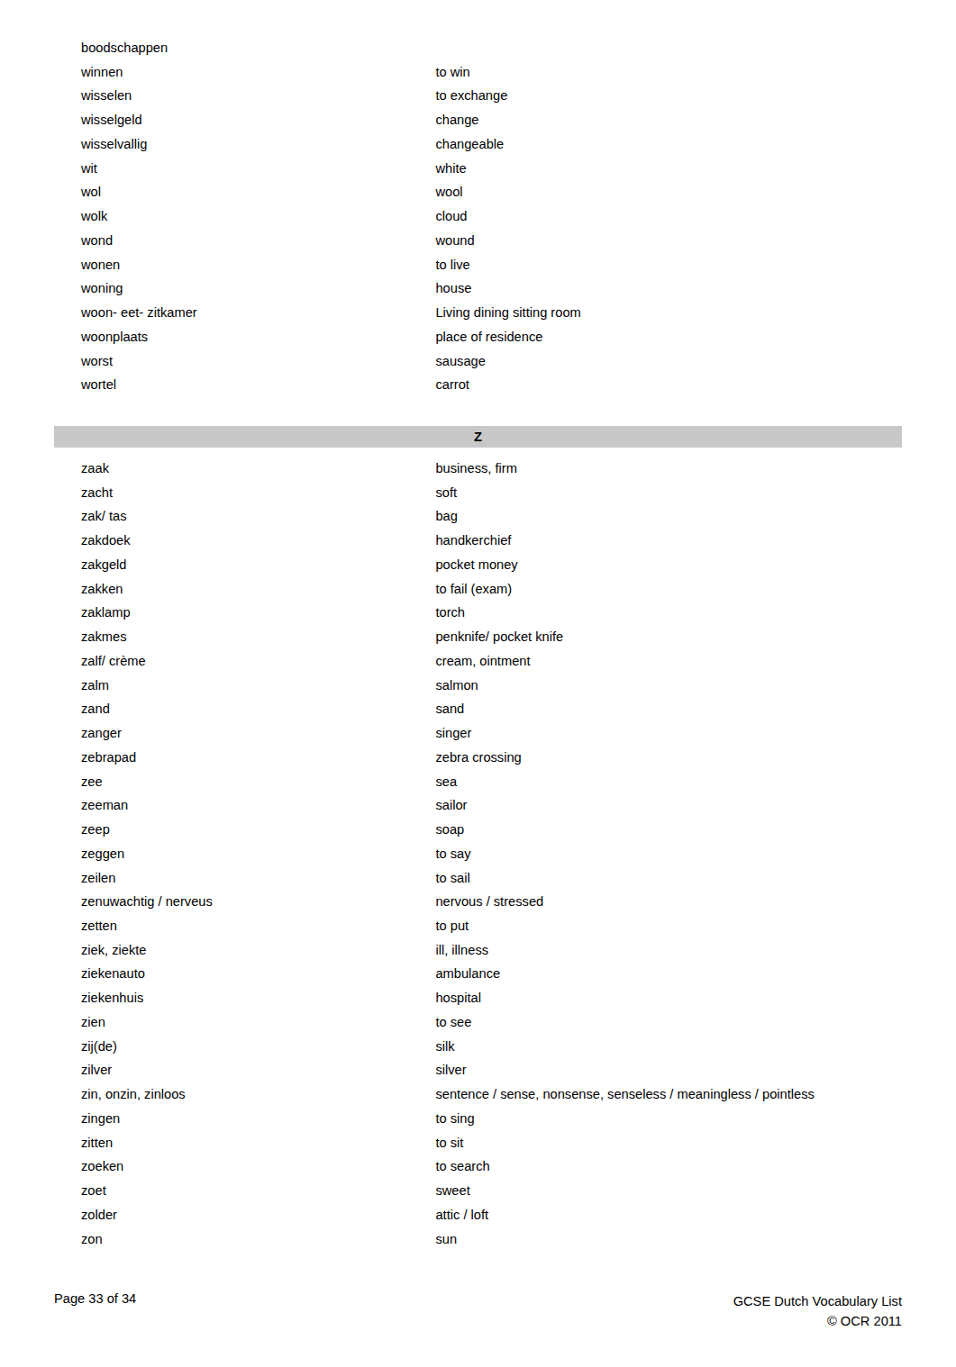| boodschappen | |
| winnen | to win |
| wisselen | to exchange |
| wisselgeld | change |
| wisselvallig | changeable |
| wit | white |
| wol | wool |
| wolk | cloud |
| wond | wound |
| wonen | to live |
| woning | house |
| woon- eet- zitkamer | Living dining sitting room |
| woonplaats | place of residence |
| worst | sausage |
| wortel | carrot |
Z
| zaak | business, firm |
| zacht | soft |
| zak/ tas | bag |
| zakdoek | handkerchief |
| zakgeld | pocket money |
| zakken | to fail (exam) |
| zaklamp | torch |
| zakmes | penknife/ pocket knife |
| zalf/ crème | cream, ointment |
| zalm | salmon |
| zand | sand |
| zanger | singer |
| zebrapad | zebra crossing |
| zee | sea |
| zeeman | sailor |
| zeep | soap |
| zeggen | to say |
| zeilen | to sail |
| zenuwachtig / nerveus | nervous / stressed |
| zetten | to put |
| ziek, ziekte | ill, illness |
| ziekenauto | ambulance |
| ziekenhuis | hospital |
| zien | to see |
| zij(de) | silk |
| zilver | silver |
| zin, onzin, zinloos | sentence / sense, nonsense, senseless / meaningless / pointless |
| zingen | to sing |
| zitten | to sit |
| zoeken | to search |
| zoet | sweet |
| zolder | attic / loft |
| zon | sun |
Page 33 of 34
GCSE Dutch Vocabulary List
© OCR 2011